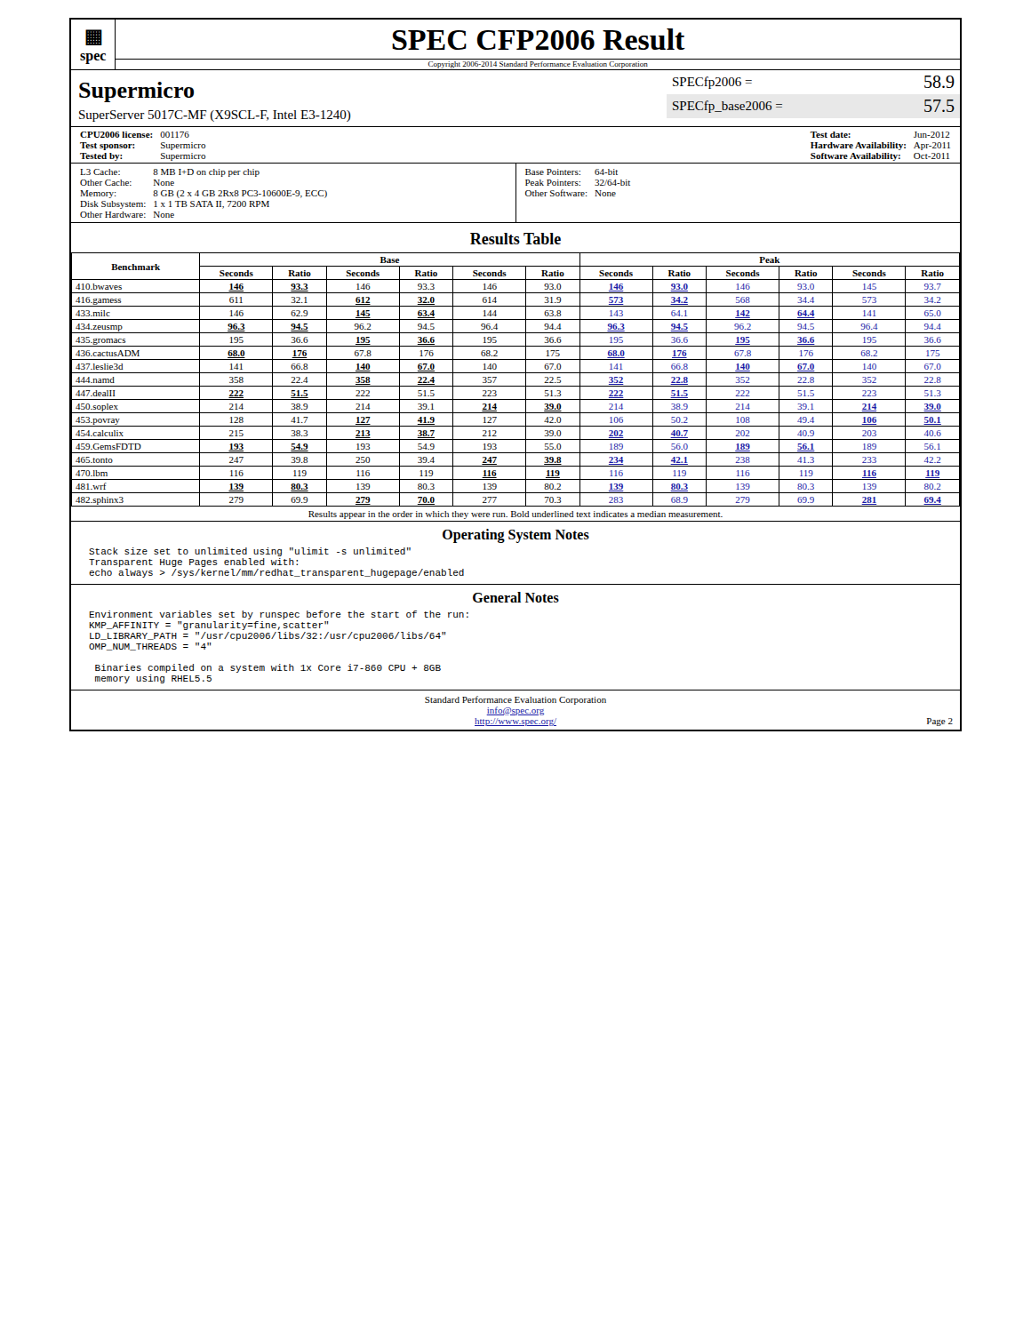▦
spec
SPEC CFP2006 Result
Copyright 2006-2014 Standard Performance Evaluation Corporation
Supermicro
SuperServer 5017C-MF (X9SCL-F, Intel E3-1240)
| SPECfp2006 = | 58.9 |
| SPECfp_base2006 = | 57.5 |
| CPU2006 license: | 001176 |
| Test sponsor: | Supermicro |
| Tested by: | Supermicro |
| Test date: | Jun-2012 |
| Hardware Availability: | Apr-2011 |
| Software Availability: | Oct-2011 |
| L3 Cache: | 8 MB I+D on chip per chip |
| Other Cache: | None |
| Memory: | 8 GB (2 x 4 GB 2Rx8 PC3-10600E-9, ECC) |
| Disk Subsystem: | 1 x 1 TB SATA II, 7200 RPM |
| Other Hardware: | None |
| Base Pointers: | 64-bit |
| Peak Pointers: | 32/64-bit |
| Other Software: | None |
Results Table
| Benchmark | Base | Peak |
| --- | --- | --- |
| Seconds | Ratio | Seconds | Ratio | Seconds | Ratio | Seconds | Ratio | Seconds | Ratio | Seconds | Ratio |
| 410.bwaves | 146 | 93.3 | 146 | 93.3 | 146 | 93.0 | 146 | 93.0 | 146 | 93.0 | 145 | 93.7 |
| 416.gamess | 611 | 32.1 | 612 | 32.0 | 614 | 31.9 | 573 | 34.2 | 568 | 34.4 | 573 | 34.2 |
| 433.milc | 146 | 62.9 | 145 | 63.4 | 144 | 63.8 | 143 | 64.1 | 142 | 64.4 | 141 | 65.0 |
| 434.zeusmp | 96.3 | 94.5 | 96.2 | 94.5 | 96.4 | 94.4 | 96.3 | 94.5 | 96.2 | 94.5 | 96.4 | 94.4 |
| 435.gromacs | 195 | 36.6 | 195 | 36.6 | 195 | 36.6 | 195 | 36.6 | 195 | 36.6 | 195 | 36.6 |
| 436.cactusADM | 68.0 | 176 | 67.8 | 176 | 68.2 | 175 | 68.0 | 176 | 67.8 | 176 | 68.2 | 175 |
| 437.leslie3d | 141 | 66.8 | 140 | 67.0 | 140 | 67.0 | 141 | 66.8 | 140 | 67.0 | 140 | 67.0 |
| 444.namd | 358 | 22.4 | 358 | 22.4 | 357 | 22.5 | 352 | 22.8 | 352 | 22.8 | 352 | 22.8 |
| 447.dealII | 222 | 51.5 | 222 | 51.5 | 223 | 51.3 | 222 | 51.5 | 222 | 51.5 | 223 | 51.3 |
| 450.soplex | 214 | 38.9 | 214 | 39.1 | 214 | 39.0 | 214 | 38.9 | 214 | 39.1 | 214 | 39.0 |
| 453.povray | 128 | 41.7 | 127 | 41.9 | 127 | 42.0 | 106 | 50.2 | 108 | 49.4 | 106 | 50.1 |
| 454.calculix | 215 | 38.3 | 213 | 38.7 | 212 | 39.0 | 202 | 40.7 | 202 | 40.9 | 203 | 40.6 |
| 459.GemsFDTD | 193 | 54.9 | 193 | 54.9 | 193 | 55.0 | 189 | 56.0 | 189 | 56.1 | 189 | 56.1 |
| 465.tonto | 247 | 39.8 | 250 | 39.4 | 247 | 39.8 | 234 | 42.1 | 238 | 41.3 | 233 | 42.2 |
| 470.lbm | 116 | 119 | 116 | 119 | 116 | 119 | 116 | 119 | 116 | 119 | 116 | 119 |
| 481.wrf | 139 | 80.3 | 139 | 80.3 | 139 | 80.2 | 139 | 80.3 | 139 | 80.3 | 139 | 80.2 |
| 482.sphinx3 | 279 | 69.9 | 279 | 70.0 | 277 | 70.3 | 283 | 68.9 | 279 | 69.9 | 281 | 69.4 |
Results appear in the order in which they were run. Bold underlined text indicates a median measurement.
Operating System Notes
Stack size set to unlimited using "ulimit -s unlimited"
Transparent Huge Pages enabled with:
echo always > /sys/kernel/mm/redhat_transparent_hugepage/enabled
General Notes
Environment variables set by runspec before the start of the run:
KMP_AFFINITY = "granularity=fine,scatter"
LD_LIBRARY_PATH = "/usr/cpu2006/libs/32:/usr/cpu2006/libs/64"
OMP_NUM_THREADS = "4"

 Binaries compiled on a system with 1x Core i7-860 CPU + 8GB
 memory using RHEL5.5
Standard Performance Evaluation Corporation
info@spec.org
http://www.spec.org/
Page 2